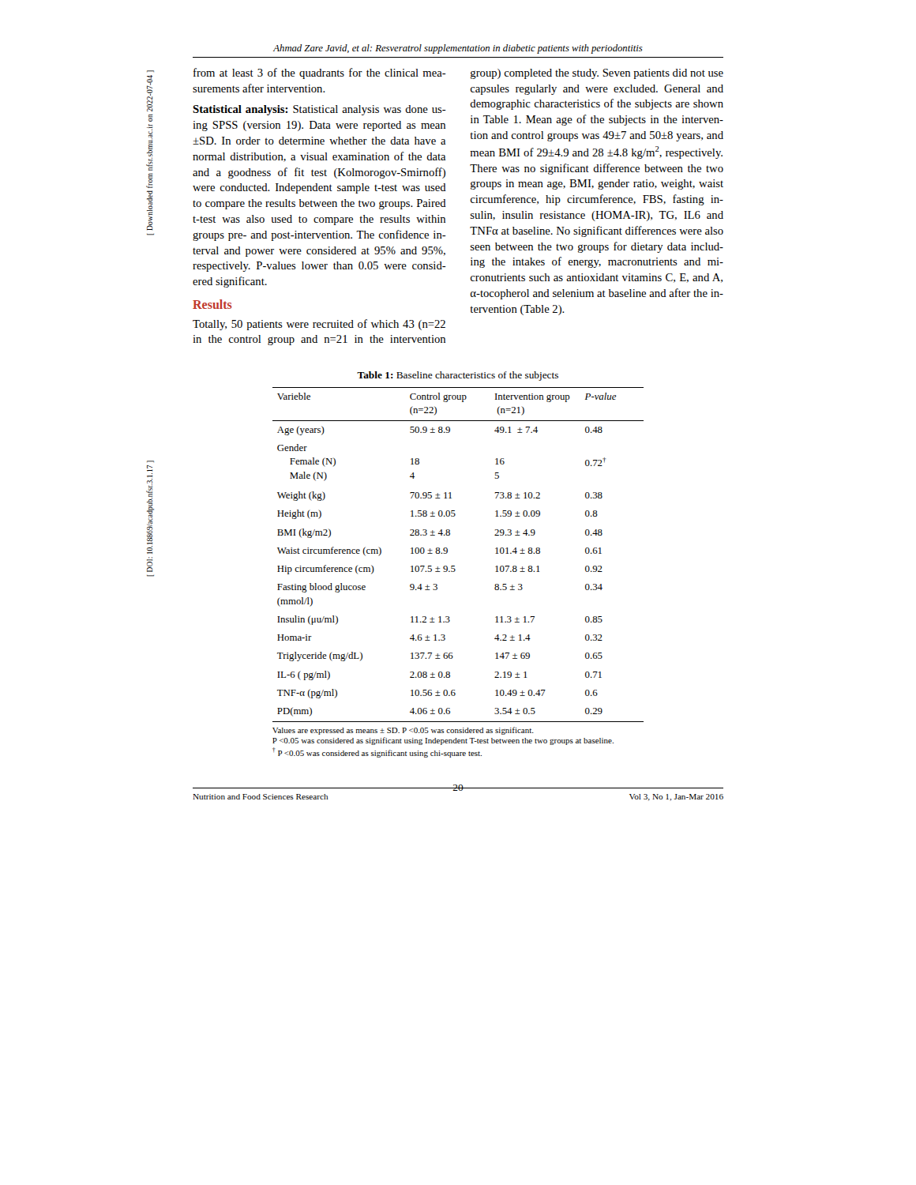[ Downloaded from nfsr.sbmu.ac.ir on 2022-07-04 ]
[ DOI: 10.18869/acadpub.nfsr.3.1.17 ]
Ahmad Zare Javid, et al: Resveratrol supplementation in diabetic patients with periodontitis
from at least 3 of the quadrants for the clinical measurements after intervention.
Statistical analysis: Statistical analysis was done using SPSS (version 19). Data were reported as mean ±SD. In order to determine whether the data have a normal distribution, a visual examination of the data and a goodness of fit test (Kolmorogov-Smirnoff) were conducted. Independent sample t-test was used to compare the results between the two groups. Paired t-test was also used to compare the results within groups pre- and post-intervention. The confidence interval and power were considered at 95% and 95%, respectively. P-values lower than 0.05 were considered significant.
Results
Totally, 50 patients were recruited of which 43 (n=22 in the control group and n=21 in the intervention group) completed the study. Seven patients did not use capsules regularly and were excluded. General and demographic characteristics of the subjects are shown in Table 1. Mean age of the subjects in the intervention and control groups was 49±7 and 50±8 years, and mean BMI of 29±4.9 and 28 ±4.8 kg/m2, respectively. There was no significant difference between the two groups in mean age, BMI, gender ratio, weight, waist circumference, hip circumference, FBS, fasting insulin, insulin resistance (HOMA-IR), TG, IL6 and TNFα at baseline. No significant differences were also seen between the two groups for dietary data including the intakes of energy, macronutrients and micronutrients such as antioxidant vitamins C, E, and A, α-tocopherol and selenium at baseline and after the intervention (Table 2).
Table 1: Baseline characteristics of the subjects
| Varieble | Control group (n=22) | Intervention group (n=21) | P-value |
| --- | --- | --- | --- |
| Age (years) | 50.9 ± 8.9 | 49.1 ± 7.4 | 0.48 |
| Gender Female (N) Male (N) | 18 4 | 16 5 | 0.72 † |
| Weight (kg) | 70.95 ± 11 | 73.8 ± 10.2 | 0.38 |
| Height (m) | 1.58 ± 0.05 | 1.59 ± 0.09 | 0.8 |
| BMI (kg/m2) | 28.3 ± 4.8 | 29.3 ± 4.9 | 0.48 |
| Waist circumference (cm) | 100 ± 8.9 | 101.4 ± 8.8 | 0.61 |
| Hip circumference (cm) | 107.5 ± 9.5 | 107.8 ± 8.1 | 0.92 |
| Fasting blood glucose (mmol/l) | 9.4 ± 3 | 8.5 ± 3 | 0.34 |
| Insulin (μu/ml) | 11.2 ± 1.3 | 11.3 ± 1.7 | 0.85 |
| Homa-ir | 4.6 ± 1.3 | 4.2 ± 1.4 | 0.32 |
| Triglyceride (mg/dL) | 137.7 ± 66 | 147 ± 69 | 0.65 |
| IL-6 ( pg/ml) | 2.08 ± 0.8 | 2.19 ± 1 | 0.71 |
| TNF-α (pg/ml) | 10.56 ± 0.6 | 10.49 ± 0.47 | 0.6 |
| PD(mm) | 4.06 ± 0.6 | 3.54 ± 0.5 | 0.29 |
Values are expressed as means ± SD. P <0.05 was considered as significant.
P <0.05 was considered as significant using Independent T-test between the two groups at baseline.
† P <0.05 was considered as significant using chi-square test.
20
Nutrition and Food Sciences Research Vol 3, No 1, Jan-Mar 2016